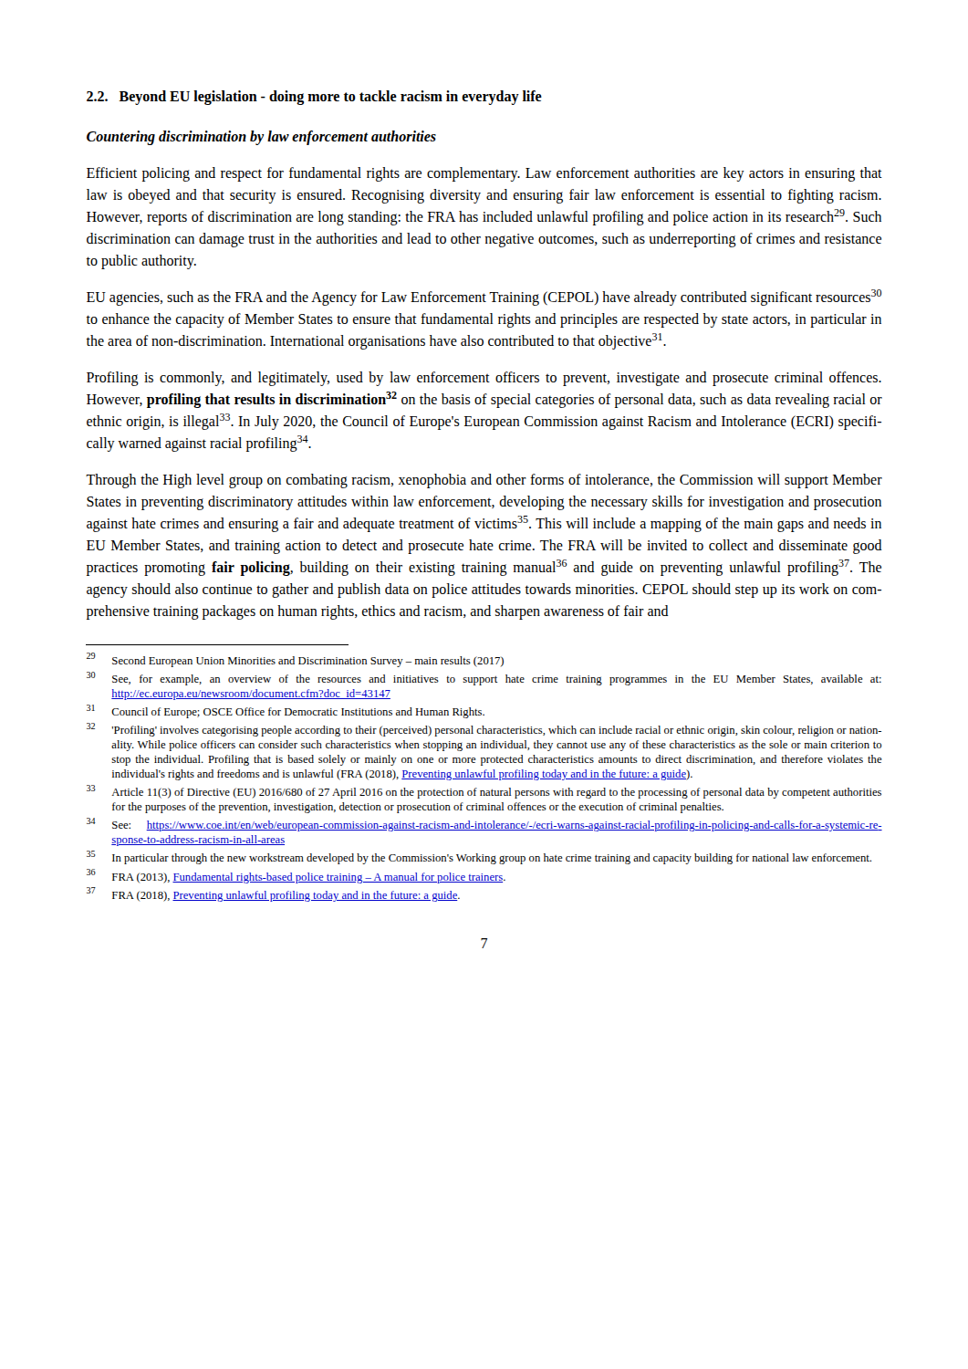2.2. Beyond EU legislation - doing more to tackle racism in everyday life
Countering discrimination by law enforcement authorities
Efficient policing and respect for fundamental rights are complementary. Law enforcement authorities are key actors in ensuring that law is obeyed and that security is ensured. Recognising diversity and ensuring fair law enforcement is essential to fighting racism. However, reports of discrimination are long standing: the FRA has included unlawful profiling and police action in its research29. Such discrimination can damage trust in the authorities and lead to other negative outcomes, such as underreporting of crimes and resistance to public authority.
EU agencies, such as the FRA and the Agency for Law Enforcement Training (CEPOL) have already contributed significant resources30 to enhance the capacity of Member States to ensure that fundamental rights and principles are respected by state actors, in particular in the area of non-discrimination. International organisations have also contributed to that objective31.
Profiling is commonly, and legitimately, used by law enforcement officers to prevent, investigate and prosecute criminal offences. However, profiling that results in discrimination32 on the basis of special categories of personal data, such as data revealing racial or ethnic origin, is illegal33. In July 2020, the Council of Europe's European Commission against Racism and Intolerance (ECRI) specifically warned against racial profiling34.
Through the High level group on combating racism, xenophobia and other forms of intolerance, the Commission will support Member States in preventing discriminatory attitudes within law enforcement, developing the necessary skills for investigation and prosecution against hate crimes and ensuring a fair and adequate treatment of victims35. This will include a mapping of the main gaps and needs in EU Member States, and training action to detect and prosecute hate crime. The FRA will be invited to collect and disseminate good practices promoting fair policing, building on their existing training manual36 and guide on preventing unlawful profiling37. The agency should also continue to gather and publish data on police attitudes towards minorities. CEPOL should step up its work on comprehensive training packages on human rights, ethics and racism, and sharpen awareness of fair and
Second European Union Minorities and Discrimination Survey – main results (2017)
See, for example, an overview of the resources and initiatives to support hate crime training programmes in the EU Member States, available at: http://ec.europa.eu/newsroom/document.cfm?doc_id=43147
Council of Europe; OSCE Office for Democratic Institutions and Human Rights.
'Profiling' involves categorising people according to their (perceived) personal characteristics, which can include racial or ethnic origin, skin colour, religion or nationality. While police officers can consider such characteristics when stopping an individual, they cannot use any of these characteristics as the sole or main criterion to stop the individual. Profiling that is based solely or mainly on one or more protected characteristics amounts to direct discrimination, and therefore violates the individual's rights and freedoms and is unlawful (FRA (2018), Preventing unlawful profiling today and in the future: a guide).
Article 11(3) of Directive (EU) 2016/680 of 27 April 2016 on the protection of natural persons with regard to the processing of personal data by competent authorities for the purposes of the prevention, investigation, detection or prosecution of criminal offences or the execution of criminal penalties.
See: https://www.coe.int/en/web/european-commission-against-racism-and-intolerance/-/ecri-warns-against-racial-profiling-in-policing-and-calls-for-a-systemic-response-to-address-racism-in-all-areas
In particular through the new workstream developed by the Commission's Working group on hate crime training and capacity building for national law enforcement.
FRA (2013), Fundamental rights-based police training – A manual for police trainers.
FRA (2018), Preventing unlawful profiling today and in the future: a guide.
7